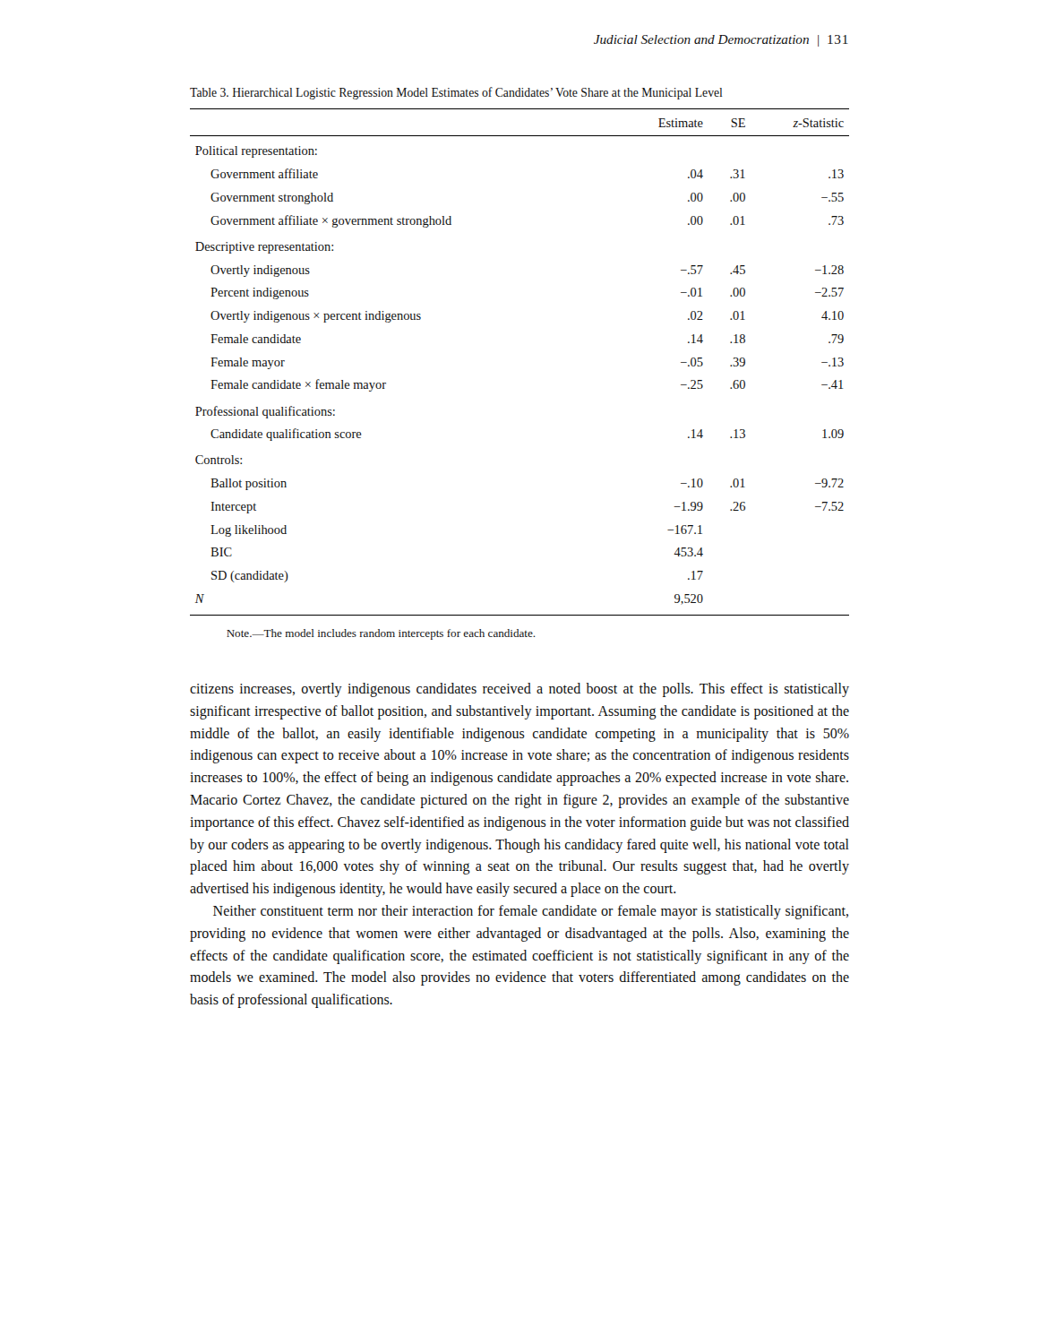Judicial Selection and Democratization | 131
Table 3. Hierarchical Logistic Regression Model Estimates of Candidates’ Vote Share at the Municipal Level
| | Estimate | SE | z -Statistic |
| --- | --- | --- | --- |
| Political representation: | | | |
| Government affiliate | .04 | .31 | .13 |
| Government stronghold | .00 | .00 | −.55 |
| Government affiliate × government stronghold | .00 | .01 | .73 |
| Descriptive representation: | | | |
| Overtly indigenous | −.57 | .45 | −1.28 |
| Percent indigenous | −.01 | .00 | −2.57 |
| Overtly indigenous × percent indigenous | .02 | .01 | 4.10 |
| Female candidate | .14 | .18 | .79 |
| Female mayor | −.05 | .39 | −.13 |
| Female candidate × female mayor | −.25 | .60 | −.41 |
| Professional qualifications: | | | |
| Candidate qualification score | .14 | .13 | 1.09 |
| Controls: | | | |
| Ballot position | −.10 | .01 | −9.72 |
| Intercept | −1.99 | .26 | −7.52 |
| Log likelihood | −167.1 | | |
| BIC | 453.4 | | |
| SD (candidate) | .17 | | |
| N | 9,520 | | |
Note.—The model includes random intercepts for each candidate.
citizens increases, overtly indigenous candidates received a noted boost at the polls. This effect is statistically significant irrespective of ballot position, and substantively important. Assuming the candidate is positioned at the middle of the ballot, an easily identifiable indigenous candidate competing in a municipality that is 50% indigenous can expect to receive about a 10% increase in vote share; as the concentration of indigenous residents increases to 100%, the effect of being an indigenous candidate approaches a 20% expected increase in vote share. Macario Cortez Chavez, the candidate pictured on the right in figure 2, provides an example of the substantive importance of this effect. Chavez self-identified as indigenous in the voter information guide but was not classified by our coders as appearing to be overtly indigenous. Though his candidacy fared quite well, his national vote total placed him about 16,000 votes shy of winning a seat on the tribunal. Our results suggest that, had he overtly advertised his indigenous identity, he would have easily secured a place on the court.
Neither constituent term nor their interaction for female candidate or female mayor is statistically significant, providing no evidence that women were either advantaged or disadvantaged at the polls. Also, examining the effects of the candidate qualification score, the estimated coefficient is not statistically significant in any of the models we examined. The model also provides no evidence that voters differentiated among candidates on the basis of professional qualifications.